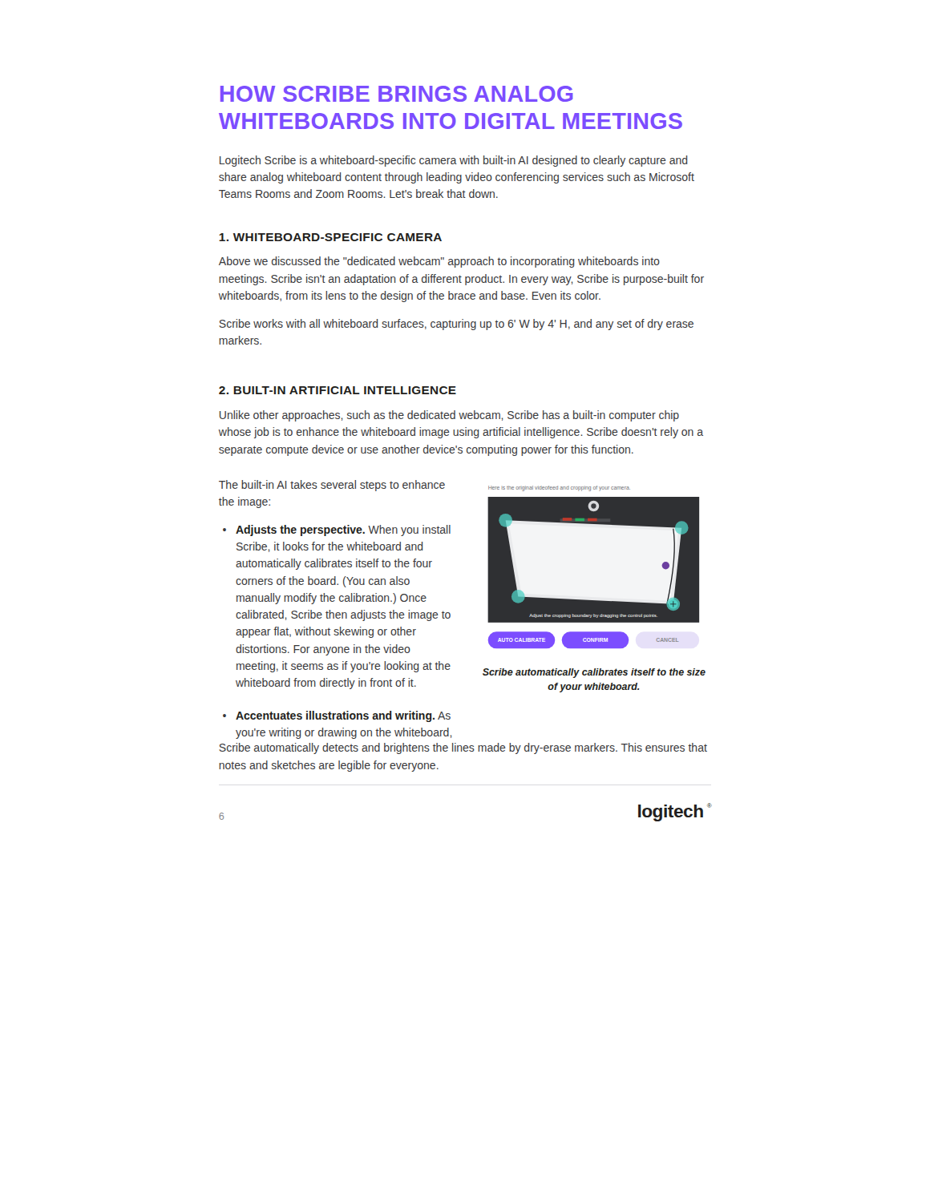How Scribe Brings Analog Whiteboards into Digital Meetings
Logitech Scribe is a whiteboard-specific camera with built-in AI designed to clearly capture and share analog whiteboard content through leading video conferencing services such as Microsoft Teams Rooms and Zoom Rooms. Let's break that down.
1. Whiteboard-Specific Camera
Above we discussed the "dedicated webcam" approach to incorporating whiteboards into meetings. Scribe isn't an adaptation of a different product. In every way, Scribe is purpose-built for whiteboards, from its lens to the design of the brace and base. Even its color.
Scribe works with all whiteboard surfaces, capturing up to 6' W by 4' H, and any set of dry erase markers.
2. Built-in Artificial Intelligence
Unlike other approaches, such as the dedicated webcam, Scribe has a built-in computer chip whose job is to enhance the whiteboard image using artificial intelligence. Scribe doesn't rely on a separate compute device or use another device's computing power for this function.
The built-in AI takes several steps to enhance the image:
Adjusts the perspective. When you install Scribe, it looks for the whiteboard and automatically calibrates itself to the four corners of the board. (You can also manually modify the calibration.) Once calibrated, Scribe then adjusts the image to appear flat, without skewing or other distortions. For anyone in the video meeting, it seems as if you're looking at the whiteboard from directly in front of it.
Accentuates illustrations and writing. As you're writing or drawing on the whiteboard,
Here is the original videofeed and cropping of your camera. Adjust the cropping boundary by dragging the control points. AUTO CALIBRATE CONFIRM CANCEL
Scribe automatically calibrates itself to the size of your whiteboard.
Scribe automatically detects and brightens the lines made by dry-erase markers. This ensures that notes and sketches are legible for everyone.
6
logitech®